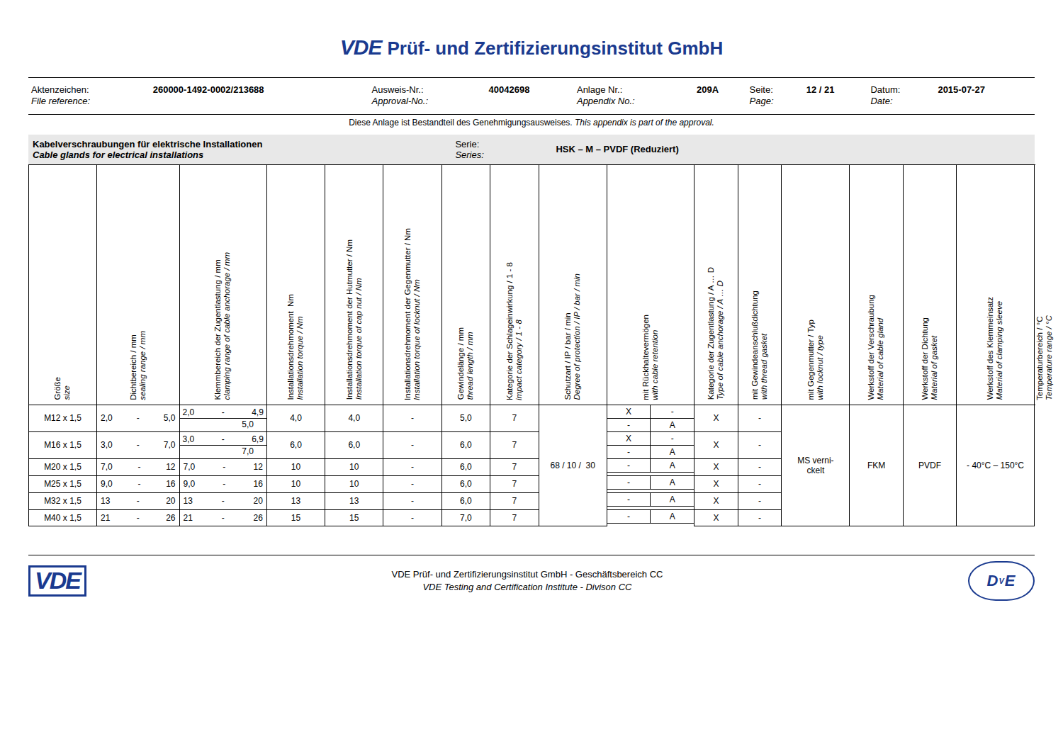VDE Prüf- und Zertifizierungsinstitut GmbH
| Aktenzeichen: File reference: | 260000-1492-0002/213688 | Ausweis-Nr.: Approval-No.: | 40042698 | Anlage Nr.: Appendix No.: | 209A | Seite: Page: | 12 / 21 | Datum: Date: | 2015-07-27 |
Diese Anlage ist Bestandteil des Genehmigungsausweises. This appendix is part of the approval.
| Kabelverschraubungen für elektrische Installationen Cable glands for electrical installations | Serie: Series: | HSK – M – PVDF (Reduziert) |
| Größe size | Dichtbereich / mm sealing range / mm | Klemmbereich der Zugentlastung / mm clamping range of cable anchorage / mm | Installationsdrehmoment Nm Installation torque / Nm | Installationsdrehmoment der Hutmutter / Nm Installation torque of cap nut / Nm | Installationsdrehmoment der Gegenmutter / Nm Installation torque of locknut / Nm | Gewindelänge / mm thread length / mm | Kategorie der Schlageinwirkung / 1 - 8 impact category / 1 - 8 | Schutzart / IP / bar / min Degree of protection / IP / bar / min | mit Rückhaltevermögen with cable retention | Kategorie der Zugentlastung / A … D Type of cable anchorage / A … D | mit Gewindeanschlußdichtung with thread gasket | mit Gegenmutter / Typ with locknut / type | Werkstoff der Verschraubung Material of cable gland | Werkstoff der Dichtung Material of gasket | Werkstoff des Klemmeinsatz Material of clamping sleeve | Temperaturbereich / °C Temperature range / °C |
| --- | --- | --- | --- | --- | --- | --- | --- | --- | --- | --- | --- | --- | --- | --- | --- | --- |
| M12 x 1,5 | 2,0 - 5,0 | 2,0 - 4,9 5,0 | 4,0 | 4,0 | - | 5,0 | 7 | 68 / 10 / 30 | X | - | X | - | MS verni- ckelt | FKM | PVDF | - 40°C – 150°C |
| - | A |
| M16 x 1,5 | 3,0 - 7,0 | 3,0 - 6,9 7,0 | 6,0 | 6,0 | - | 6,0 | 7 | X | - | X | - |
| - | A |
| M20 x 1,5 | 7,0 - 12 | 7,0 - 12 | 10 | 10 | - | 6,0 | 7 | - | A | X | - |
| M25 x 1,5 | 9,0 - 16 | 9,0 - 16 | 10 | 10 | - | 6,0 | 7 | - | A | X | - |
| M32 x 1,5 | 13 - 20 | 13 - 20 | 13 | 13 | - | 6,0 | 7 | - | A | X | - |
| M40 x 1,5 | 21 - 26 | 21 - 26 | 15 | 15 | - | 7,0 | 7 | - | A | X | - |
VDE
VDE Prüf- und Zertifizierungsinstitut GmbH - Geschäftsbereich CC
VDE Testing and Certification Institute - Divison CC
DVE